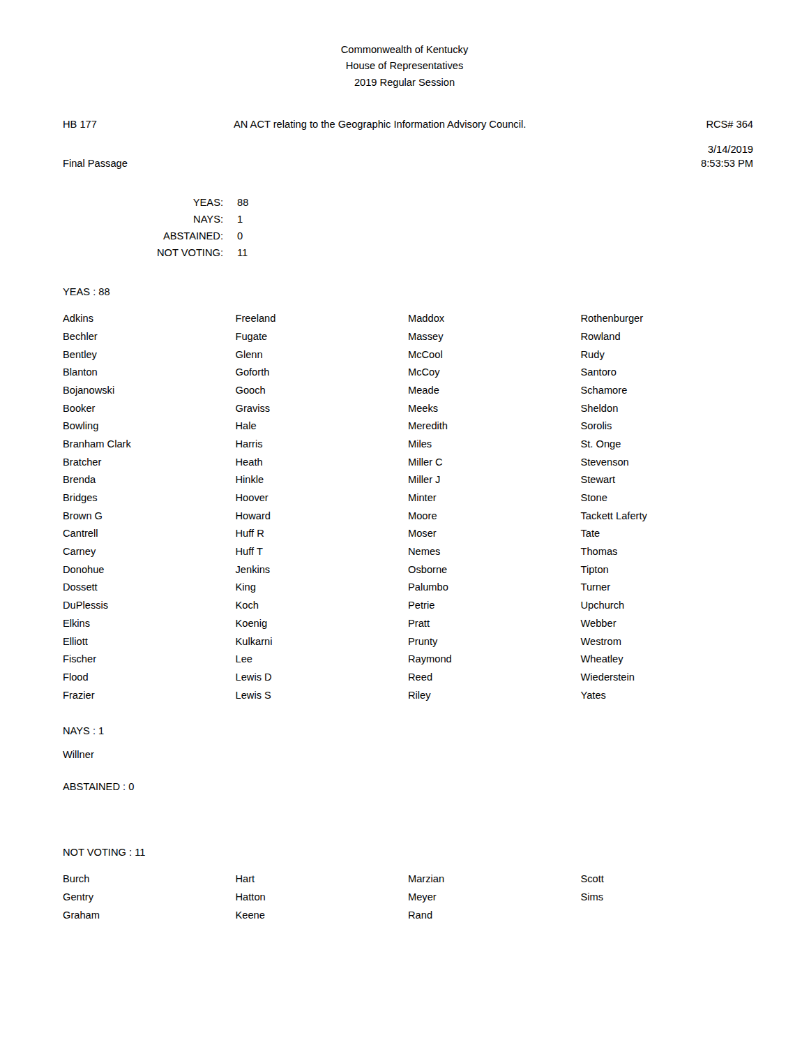Commonwealth of Kentucky
House of Representatives
2019 Regular Session
HB 177
AN ACT relating to the Geographic Information Advisory Council.
RCS# 364
3/14/2019
Final Passage
8:53:53 PM
YEAS:
88
NAYS:
1
ABSTAINED:
0
NOT VOTING:
11
YEAS : 88
Adkins
Freeland
Maddox
Rothenburger
Bechler
Fugate
Massey
Rowland
Bentley
Glenn
McCool
Rudy
Blanton
Goforth
McCoy
Santoro
Bojanowski
Gooch
Meade
Schamore
Booker
Graviss
Meeks
Sheldon
Bowling
Hale
Meredith
Sorolis
Branham Clark
Harris
Miles
St. Onge
Bratcher
Heath
Miller C
Stevenson
Brenda
Hinkle
Miller J
Stewart
Bridges
Hoover
Minter
Stone
Brown G
Howard
Moore
Tackett Laferty
Cantrell
Huff R
Moser
Tate
Carney
Huff T
Nemes
Thomas
Donohue
Jenkins
Osborne
Tipton
Dossett
King
Palumbo
Turner
DuPlessis
Koch
Petrie
Upchurch
Elkins
Koenig
Pratt
Webber
Elliott
Kulkarni
Prunty
Westrom
Fischer
Lee
Raymond
Wheatley
Flood
Lewis D
Reed
Wiederstein
Frazier
Lewis S
Riley
Yates
NAYS : 1
Willner
ABSTAINED : 0
NOT VOTING : 11
Burch
Hart
Marzian
Scott
Gentry
Hatton
Meyer
Sims
Graham
Keene
Rand